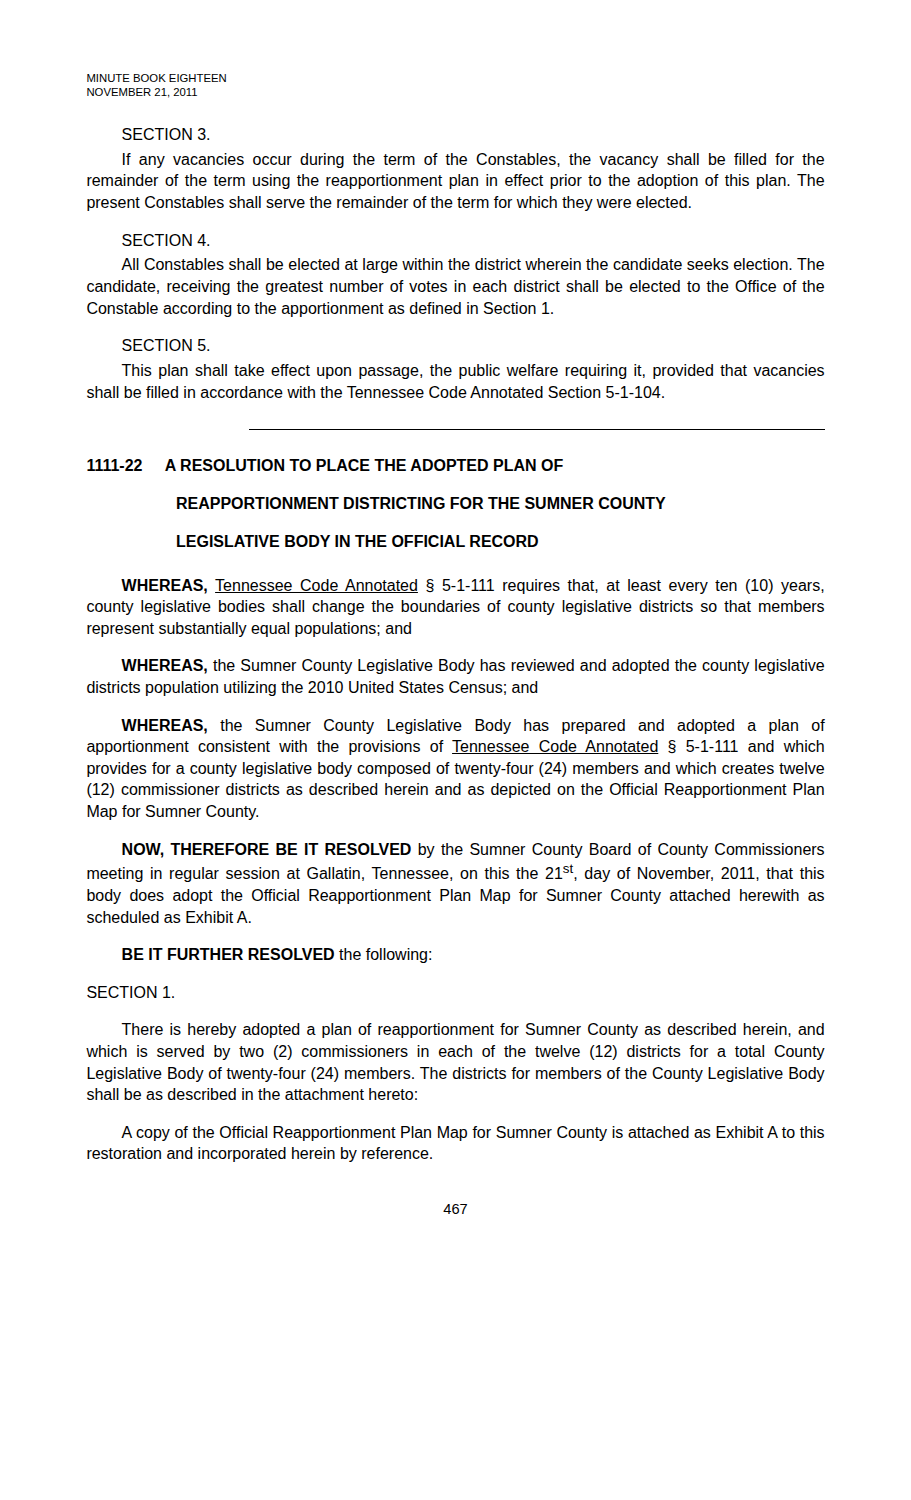MINUTE BOOK EIGHTEEN
NOVEMBER 21, 2011
SECTION 3.
If any vacancies occur during the term of the Constables, the vacancy shall be filled for the remainder of the term using the reapportionment plan in effect prior to the adoption of this plan. The present Constables shall serve the remainder of the term for which they were elected.
SECTION 4.
All Constables shall be elected at large within the district wherein the candidate seeks election. The candidate, receiving the greatest number of votes in each district shall be elected to the Office of the Constable according to the apportionment as defined in Section 1.
SECTION 5.
This plan shall take effect upon passage, the public welfare requiring it, provided that vacancies shall be filled in accordance with the Tennessee Code Annotated Section 5-1-104.
1111-22 A RESOLUTION TO PLACE THE ADOPTED PLAN OF
REAPPORTIONMENT DISTRICTING FOR THE SUMNER COUNTY
LEGISLATIVE BODY IN THE OFFICIAL RECORD
WHEREAS, Tennessee Code Annotated § 5-1-111 requires that, at least every ten (10) years, county legislative bodies shall change the boundaries of county legislative districts so that members represent substantially equal populations; and
WHEREAS, the Sumner County Legislative Body has reviewed and adopted the county legislative districts population utilizing the 2010 United States Census; and
WHEREAS, the Sumner County Legislative Body has prepared and adopted a plan of apportionment consistent with the provisions of Tennessee Code Annotated § 5-1-111 and which provides for a county legislative body composed of twenty-four (24) members and which creates twelve (12) commissioner districts as described herein and as depicted on the Official Reapportionment Plan Map for Sumner County.
NOW, THEREFORE BE IT RESOLVED by the Sumner County Board of County Commissioners meeting in regular session at Gallatin, Tennessee, on this the 21st, day of November, 2011, that this body does adopt the Official Reapportionment Plan Map for Sumner County attached herewith as scheduled as Exhibit A.
BE IT FURTHER RESOLVED the following:
SECTION 1.
There is hereby adopted a plan of reapportionment for Sumner County as described herein, and which is served by two (2) commissioners in each of the twelve (12) districts for a total County Legislative Body of twenty-four (24) members. The districts for members of the County Legislative Body shall be as described in the attachment hereto:
A copy of the Official Reapportionment Plan Map for Sumner County is attached as Exhibit A to this restoration and incorporated herein by reference.
467